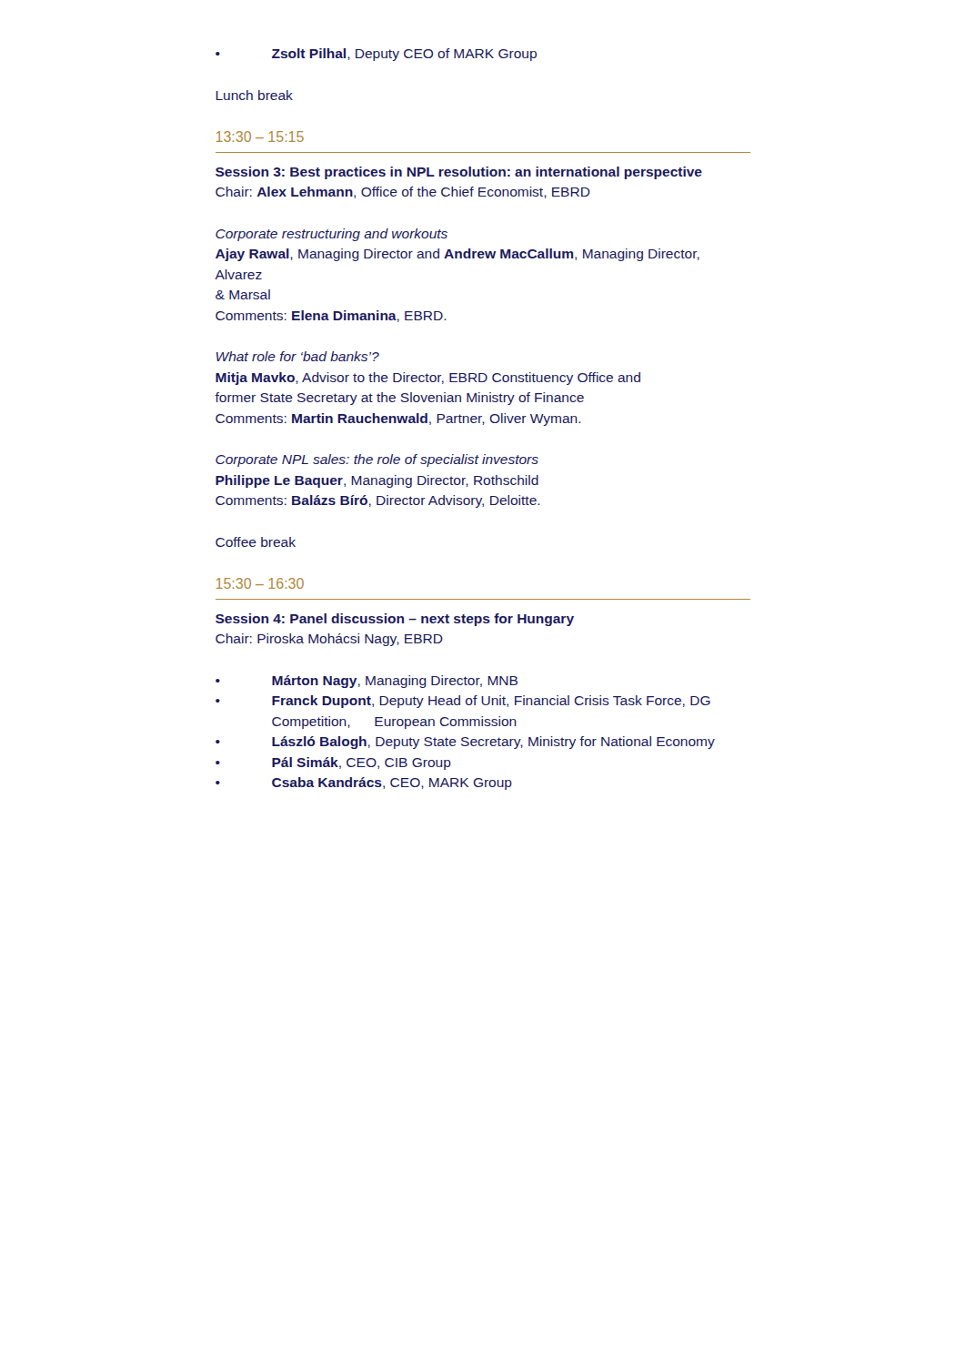• Zsolt Pilhal, Deputy CEO of MARK Group
Lunch break
13:30 – 15:15
Session 3: Best practices in NPL resolution: an international perspective
Chair: Alex Lehmann, Office of the Chief Economist, EBRD
Corporate restructuring and workouts
Ajay Rawal, Managing Director and Andrew MacCallum, Managing Director, Alvarez
& Marsal
Comments: Elena Dimanina, EBRD.
What role for ‘bad banks’?
Mitja Mavko, Advisor to the Director, EBRD Constituency Office and
former State Secretary at the Slovenian Ministry of Finance
Comments: Martin Rauchenwald, Partner, Oliver Wyman.
Corporate NPL sales: the role of specialist investors
Philippe Le Baquer, Managing Director, Rothschild
Comments: Balázs Bíró, Director Advisory, Deloitte.
Coffee break
15:30 – 16:30
Session 4: Panel discussion – next steps for Hungary
Chair: Piroska Mohácsi Nagy, EBRD
• Márton Nagy, Managing Director, MNB
• Franck Dupont, Deputy Head of Unit, Financial Crisis Task Force, DG Competition, European Commission
• László Balogh, Deputy State Secretary, Ministry for National Economy
• Pál Simák, CEO, CIB Group
• Csaba Kandrács, CEO, MARK Group